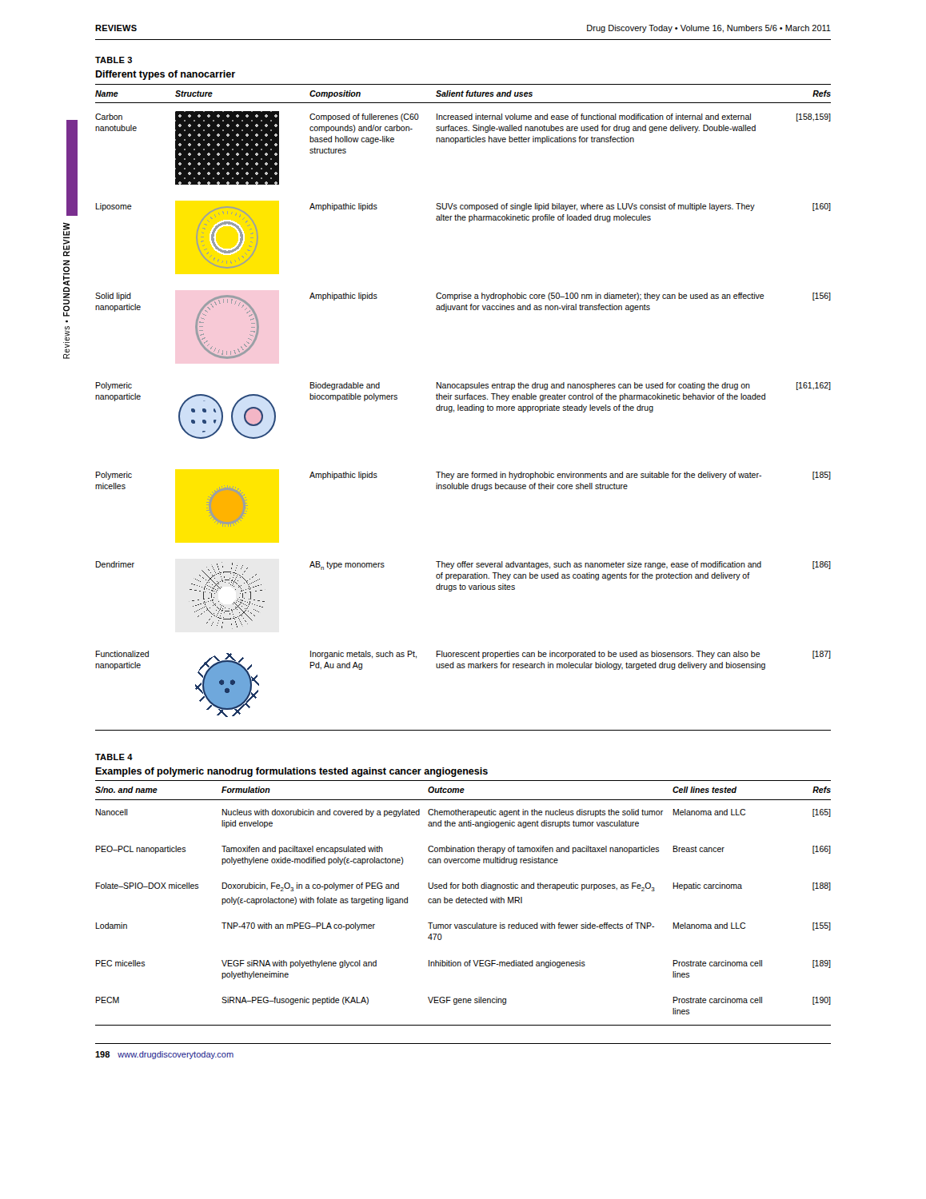REVIEWS
Drug Discovery Today • Volume 16, Numbers 5/6 • March 2011
Reviews • FOUNDATION REVIEW
TABLE 3
Different types of nanocarrier
| Name | Structure | Composition | Salient futures and uses | Refs |
| --- | --- | --- | --- | --- |
| Carbon nanotubule | | Composed of fullerenes (C60 compounds) and/or carbon-based hollow cage-like structures | Increased internal volume and ease of functional modification of internal and external surfaces. Single-walled nanotubes are used for drug and gene delivery. Double-walled nanoparticles have better implications for transfection | [158,159] |
| Liposome | | Amphipathic lipids | SUVs composed of single lipid bilayer, where as LUVs consist of multiple layers. They alter the pharmacokinetic profile of loaded drug molecules | [160] |
| Solid lipid nanoparticle | | Amphipathic lipids | Comprise a hydrophobic core (50–100 nm in diameter); they can be used as an effective adjuvant for vaccines and as non-viral transfection agents | [156] |
| Polymeric nanoparticle | | Biodegradable and biocompatible polymers | Nanocapsules entrap the drug and nanospheres can be used for coating the drug on their surfaces. They enable greater control of the pharmacokinetic behavior of the loaded drug, leading to more appropriate steady levels of the drug | [161,162] |
| Polymeric micelles | | Amphipathic lipids | They are formed in hydrophobic environments and are suitable for the delivery of water-insoluble drugs because of their core shell structure | [185] |
| Dendrimer | | AB n type monomers | They offer several advantages, such as nanometer size range, ease of modification and of preparation. They can be used as coating agents for the protection and delivery of drugs to various sites | [186] |
| Functionalized nanoparticle | | Inorganic metals, such as Pt, Pd, Au and Ag | Fluorescent properties can be incorporated to be used as biosensors. They can also be used as markers for research in molecular biology, targeted drug delivery and biosensing | [187] |
TABLE 4
Examples of polymeric nanodrug formulations tested against cancer angiogenesis
| S/no. and name | Formulation | Outcome | Cell lines tested | Refs |
| --- | --- | --- | --- | --- |
| Nanocell | Nucleus with doxorubicin and covered by a pegylated lipid envelope | Chemotherapeutic agent in the nucleus disrupts the solid tumor and the anti-angiogenic agent disrupts tumor vasculature | Melanoma and LLC | [165] |
| PEO–PCL nanoparticles | Tamoxifen and paciltaxel encapsulated with polyethylene oxide-modified poly(ε-caprolactone) | Combination therapy of tamoxifen and paciltaxel nanoparticles can overcome multidrug resistance | Breast cancer | [166] |
| Folate–SPIO–DOX micelles | Doxorubicin, Fe 2 O 3 in a co-polymer of PEG and poly(ε-caprolactone) with folate as targeting ligand | Used for both diagnostic and therapeutic purposes, as Fe 2 O 3 can be detected with MRI | Hepatic carcinoma | [188] |
| Lodamin | TNP-470 with an mPEG–PLA co-polymer | Tumor vasculature is reduced with fewer side-effects of TNP-470 | Melanoma and LLC | [155] |
| PEC micelles | VEGF siRNA with polyethylene glycol and polyethyleneimine | Inhibition of VEGF-mediated angiogenesis | Prostrate carcinoma cell lines | [189] |
| PECM | SiRNA–PEG–fusogenic peptide (KALA) | VEGF gene silencing | Prostrate carcinoma cell lines | [190] |
198 www.drugdiscoverytoday.com